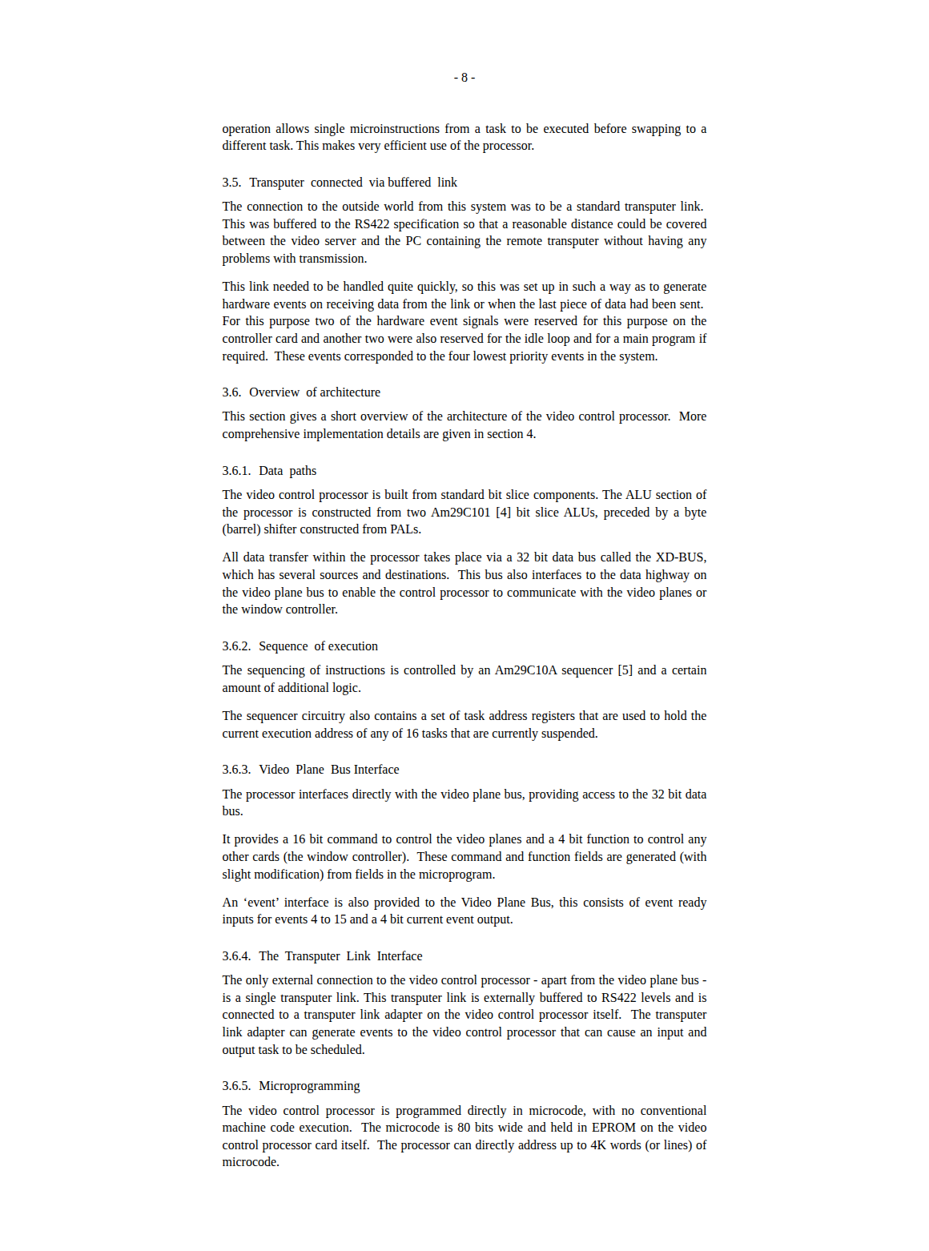- 8 -
operation allows single microinstructions from a task to be executed before swapping to a different task. This makes very efficient use of the processor.
3.5. Transputer connected via buffered link
The connection to the outside world from this system was to be a standard transputer link. This was buffered to the RS422 specification so that a reasonable distance could be covered between the video server and the PC containing the remote transputer without having any problems with transmission.
This link needed to be handled quite quickly, so this was set up in such a way as to generate hardware events on receiving data from the link or when the last piece of data had been sent. For this purpose two of the hardware event signals were reserved for this purpose on the controller card and another two were also reserved for the idle loop and for a main program if required. These events corresponded to the four lowest priority events in the system.
3.6. Overview of architecture
This section gives a short overview of the architecture of the video control processor. More comprehensive implementation details are given in section 4.
3.6.1. Data paths
The video control processor is built from standard bit slice components. The ALU section of the processor is constructed from two Am29C101 [4] bit slice ALUs, preceded by a byte (barrel) shifter constructed from PALs.
All data transfer within the processor takes place via a 32 bit data bus called the XD-BUS, which has several sources and destinations. This bus also interfaces to the data highway on the video plane bus to enable the control processor to communicate with the video planes or the window controller.
3.6.2. Sequence of execution
The sequencing of instructions is controlled by an Am29C10A sequencer [5] and a certain amount of additional logic.
The sequencer circuitry also contains a set of task address registers that are used to hold the current execution address of any of 16 tasks that are currently suspended.
3.6.3. Video Plane Bus Interface
The processor interfaces directly with the video plane bus, providing access to the 32 bit data bus.
It provides a 16 bit command to control the video planes and a 4 bit function to control any other cards (the window controller). These command and function fields are generated (with slight modification) from fields in the microprogram.
An ‘event’ interface is also provided to the Video Plane Bus, this consists of event ready inputs for events 4 to 15 and a 4 bit current event output.
3.6.4. The Transputer Link Interface
The only external connection to the video control processor - apart from the video plane bus - is a single transputer link. This transputer link is externally buffered to RS422 levels and is connected to a transputer link adapter on the video control processor itself. The transputer link adapter can generate events to the video control processor that can cause an input and output task to be scheduled.
3.6.5. Microprogramming
The video control processor is programmed directly in microcode, with no conventional machine code execution. The microcode is 80 bits wide and held in EPROM on the video control processor card itself. The processor can directly address up to 4K words (or lines) of microcode.